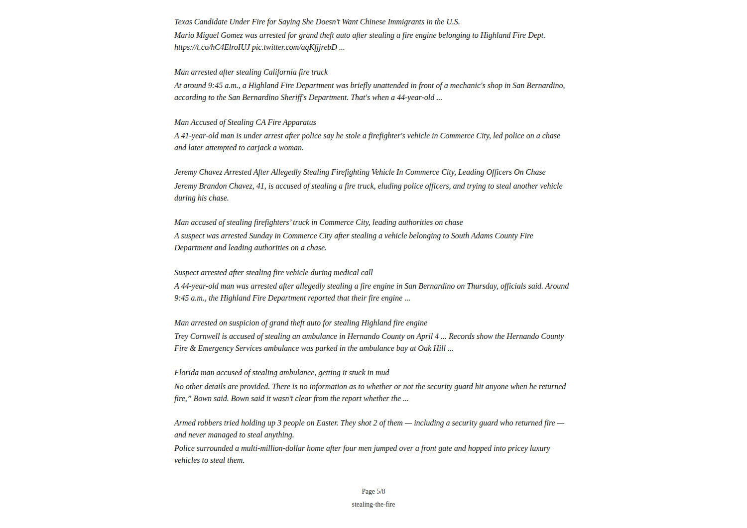Texas Candidate Under Fire for Saying She Doesn’t Want Chinese Immigrants in the U.S.
Mario Miguel Gomez was arrested for grand theft auto after stealing a fire engine belonging to Highland Fire Dept. https://t.co/hC4ElroIUJ pic.twitter.com/aqKfjjrebD ...
Man arrested after stealing California fire truck
At around 9:45 a.m., a Highland Fire Department was briefly unattended in front of a mechanic's shop in San Bernardino, according to the San Bernardino Sheriff's Department. That's when a 44-year-old ...
Man Accused of Stealing CA Fire Apparatus
A 41-year-old man is under arrest after police say he stole a firefighter's vehicle in Commerce City, led police on a chase and later attempted to carjack a woman.
Jeremy Chavez Arrested After Allegedly Stealing Firefighting Vehicle In Commerce City, Leading Officers On Chase
Jeremy Brandon Chavez, 41, is accused of stealing a fire truck, eluding police officers, and trying to steal another vehicle during his chase.
Man accused of stealing firefighters’ truck in Commerce City, leading authorities on chase
A suspect was arrested Sunday in Commerce City after stealing a vehicle belonging to South Adams County Fire Department and leading authorities on a chase.
Suspect arrested after stealing fire vehicle during medical call
A 44-year-old man was arrested after allegedly stealing a fire engine in San Bernardino on Thursday, officials said. Around 9:45 a.m., the Highland Fire Department reported that their fire engine ...
Man arrested on suspicion of grand theft auto for stealing Highland fire engine
Trey Cornwell is accused of stealing an ambulance in Hernando County on April 4 ... Records show the Hernando County Fire & Emergency Services ambulance was parked in the ambulance bay at Oak Hill ...
Florida man accused of stealing ambulance, getting it stuck in mud
No other details are provided. There is no information as to whether or not the security guard hit anyone when he returned fire,” Bown said. Bown said it wasn’t clear from the report whether the ...
Armed robbers tried holding up 3 people on Easter. They shot 2 of them — including a security guard who returned fire — and never managed to steal anything.
Police surrounded a multi-million-dollar home after four men jumped over a front gate and hopped into pricey luxury vehicles to steal them.
Page 5/8 stealing-the-fire